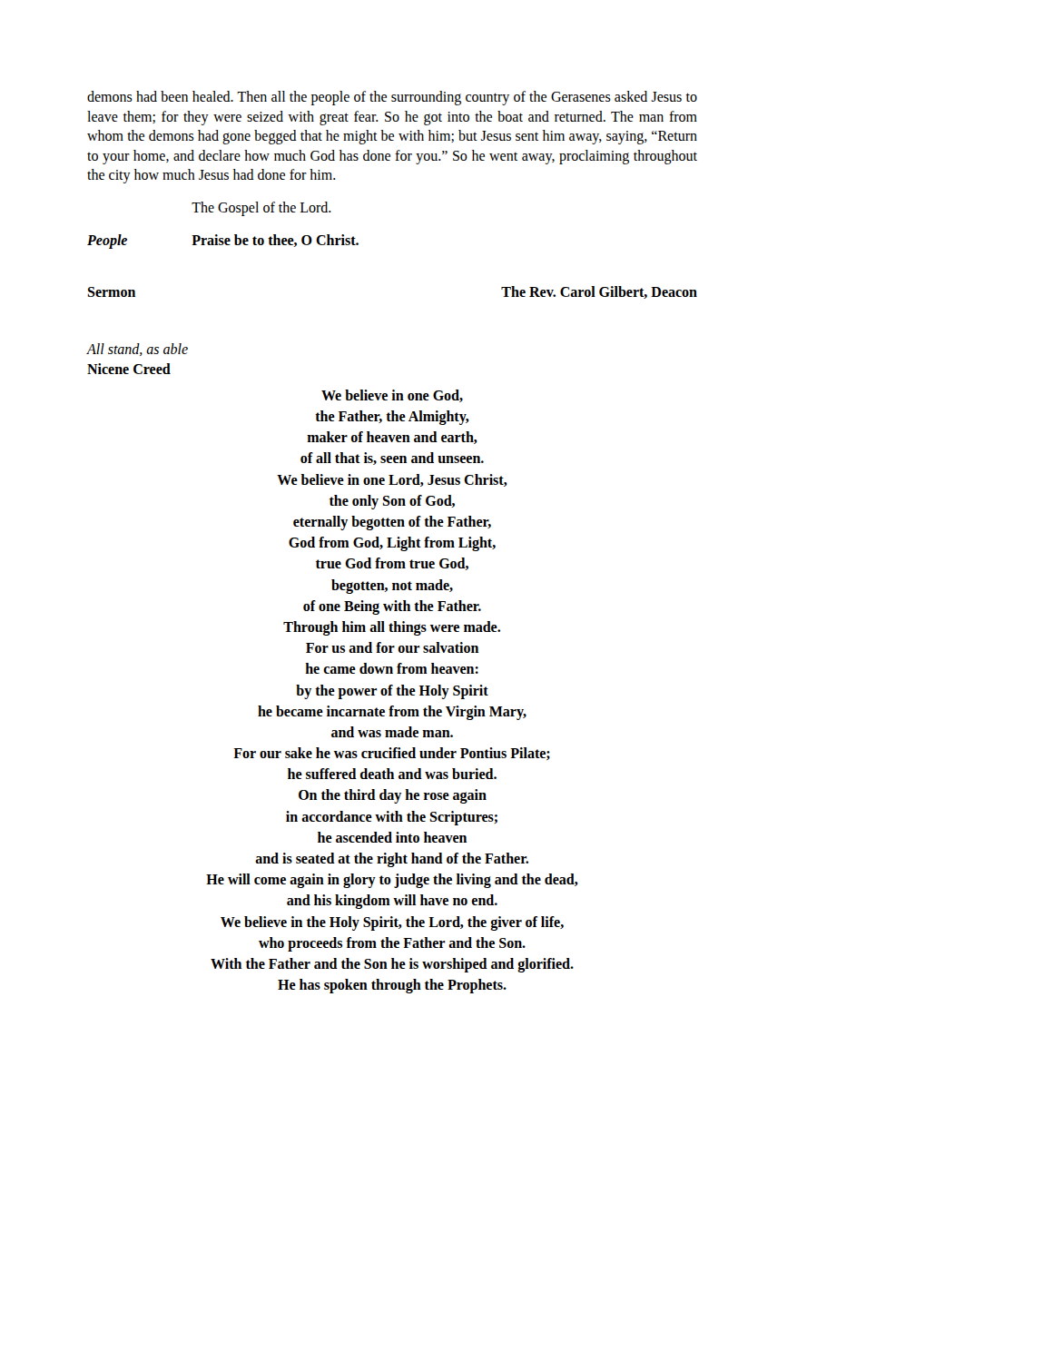demons had been healed. Then all the people of the surrounding country of the Gerasenes asked Jesus to leave them; for they were seized with great fear. So he got into the boat and returned. The man from whom the demons had gone begged that he might be with him; but Jesus sent him away, saying, “Return to your home, and declare how much God has done for you.” So he went away, proclaiming throughout the city how much Jesus had done for him.
The Gospel of the Lord.
People Praise be to thee, O Christ.
Sermon The Rev. Carol Gilbert, Deacon
All stand, as able
Nicene Creed
We believe in one God,
the Father, the Almighty,
maker of heaven and earth,
of all that is, seen and unseen.
We believe in one Lord, Jesus Christ,
the only Son of God,
eternally begotten of the Father,
God from God, Light from Light,
true God from true God,
begotten, not made,
of one Being with the Father.
Through him all things were made.
For us and for our salvation
he came down from heaven:
by the power of the Holy Spirit
he became incarnate from the Virgin Mary,
and was made man.
For our sake he was crucified under Pontius Pilate;
he suffered death and was buried.
On the third day he rose again
in accordance with the Scriptures;
he ascended into heaven
and is seated at the right hand of the Father.
He will come again in glory to judge the living and the dead,
and his kingdom will have no end.
We believe in the Holy Spirit, the Lord, the giver of life,
who proceeds from the Father and the Son.
With the Father and the Son he is worshiped and glorified.
He has spoken through the Prophets.